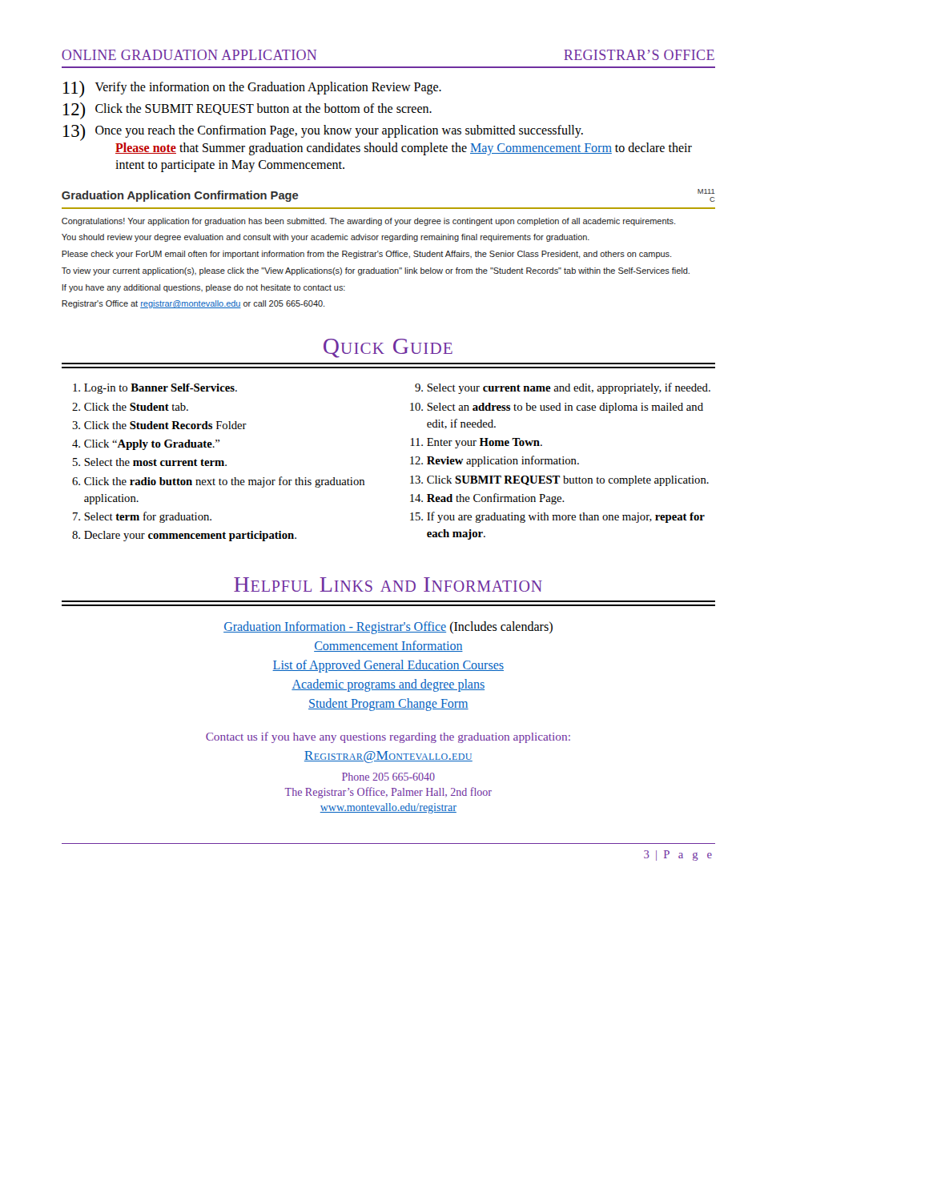Online Graduation Application Registrar’s Office
11) Verify the information on the Graduation Application Review Page.
12) Click the SUBMIT REQUEST button at the bottom of the screen.
13) Once you reach the Confirmation Page, you know your application was submitted successfully. Please note that Summer graduation candidates should complete the May Commencement Form to declare their intent to participate in May Commencement.
Graduation Application Confirmation Page
M111
C
Congratulations! Your application for graduation has been submitted. The awarding of your degree is contingent upon completion of all academic requirements.
You should review your degree evaluation and consult with your academic advisor regarding remaining final requirements for graduation.
Please check your ForUM email often for important information from the Registrar's Office, Student Affairs, the Senior Class President, and others on campus.
To view your current application(s), please click the "View Applications(s) for graduation" link below or from the "Student Records" tab within the Self-Services field.
If you have any additional questions, please do not hesitate to contact us:
Registrar's Office at registrar@montevallo.edu or call 205 665-6040.
Quick Guide
Log-in to Banner Self-Services.
Click the Student tab.
Click the Student Records Folder
Click “Apply to Graduate.”
Select the most current term.
Click the radio button next to the major for this graduation application.
Select term for graduation.
Declare your commencement participation.
Select your current name and edit, appropriately, if needed.
Select an address to be used in case diploma is mailed and edit, if needed.
Enter your Home Town.
Review application information.
Click SUBMIT REQUEST button to complete application.
Read the Confirmation Page.
If you are graduating with more than one major, repeat for each major.
Helpful Links and Information
Graduation Information - Registrar's Office (Includes calendars)
Commencement Information
List of Approved General Education Courses
Academic programs and degree plans
Student Program Change Form
Contact us if you have any questions regarding the graduation application:
Registrar@Montevallo.edu
Phone 205 665-6040
The Registrar’s Office, Palmer Hall, 2nd floor
www.montevallo.edu/registrar
3 | P a g e